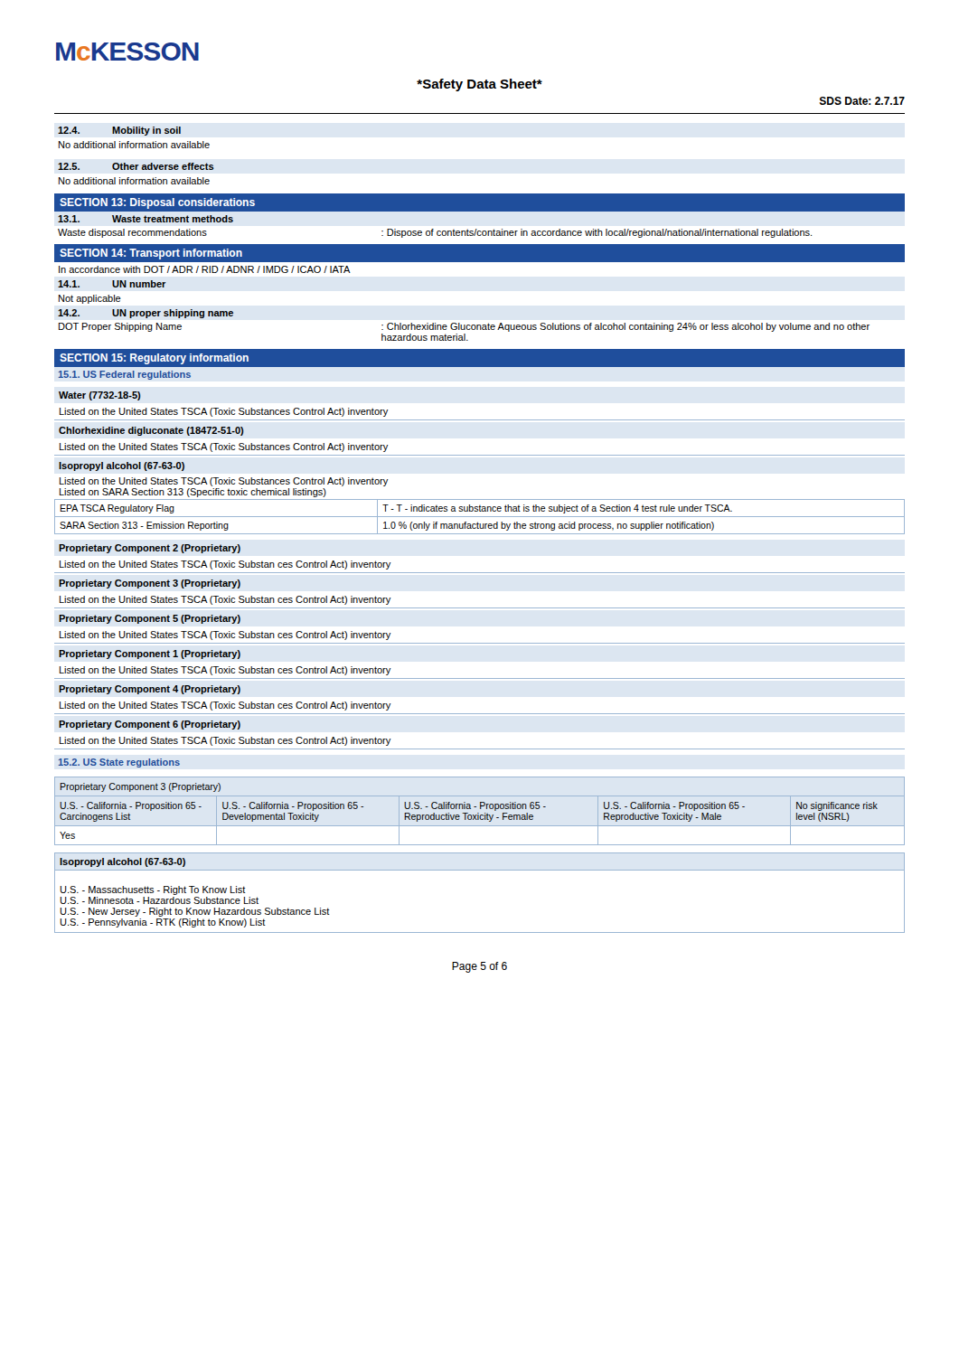Mc KESSON
*Safety Data Sheet*
SDS Date: 2.7.17
12.4. Mobility in soil
No additional information available
12.5. Other adverse effects
No additional information available
SECTION 13: Disposal considerations
13.1. Waste treatment methods
| Waste disposal recommendations | : Dispose of contents/container in accordance with local/regional/national/international regulations. |
SECTION 14: Transport information
In accordance with DOT / ADR / RID / ADNR / IMDG / ICAO / IATA
14.1. UN number
Not applicable
14.2. UN proper shipping name
| DOT Proper Shipping Name | : Chlorhexidine Gluconate Aqueous Solutions of alcohol containing 24% or less alcohol by volume and no other hazardous material. |
SECTION 15: Regulatory information
15.1. US Federal regulations
Water (7732-18-5)
Listed on the United States TSCA (Toxic Substances Control Act) inventory
Chlorhexidine digluconate (18472-51-0)
Listed on the United States TSCA (Toxic Substances Control Act) inventory
Isopropyl alcohol (67-63-0)
Listed on the United States TSCA (Toxic Substances Control Act) inventory
Listed on SARA Section 313 (Specific toxic chemical listings)
| EPA TSCA Regulatory Flag | T - T - indicates a substance that is the subject of a Section 4 test rule under TSCA. |
| SARA Section 313 - Emission Reporting | 1.0 % (only if manufactured by the strong acid process, no supplier notification) |
Proprietary Component 2 (Proprietary)
Listed on the United States TSCA (Toxic Substan ces Control Act) inventory
Proprietary Component 3 (Proprietary)
Listed on the United States TSCA (Toxic Substan ces Control Act) inventory
Proprietary Component 5 (Proprietary)
Listed on the United States TSCA (Toxic Substan ces Control Act) inventory
Proprietary Component 1 (Proprietary)
Listed on the United States TSCA (Toxic Substan ces Control Act) inventory
Proprietary Component 4 (Proprietary)
Listed on the United States TSCA (Toxic Substan ces Control Act) inventory
Proprietary Component 6 (Proprietary)
Listed on the United States TSCA (Toxic Substan ces Control Act) inventory
15.2. US State regulations
| Proprietary Component 3 (Proprietary) |
| --- |
| U.S. - California - Proposition 65 - Carcinogens List | U.S. - California - Proposition 65 - Developmental Toxicity | U.S. - California - Proposition 65 - Reproductive Toxicity - Female | U.S. - California - Proposition 65 - Reproductive Toxicity - Male | No significance risk level (NSRL) |
| Yes | | | | |
Isopropyl alcohol (67-63-0)
U.S. - Massachusetts - Right To Know List
U.S. - Minnesota - Hazardous Substance List
U.S. - New Jersey - Right to Know Hazardous Substance List
U.S. - Pennsylvania - RTK (Right to Know) List
Page 5 of 6